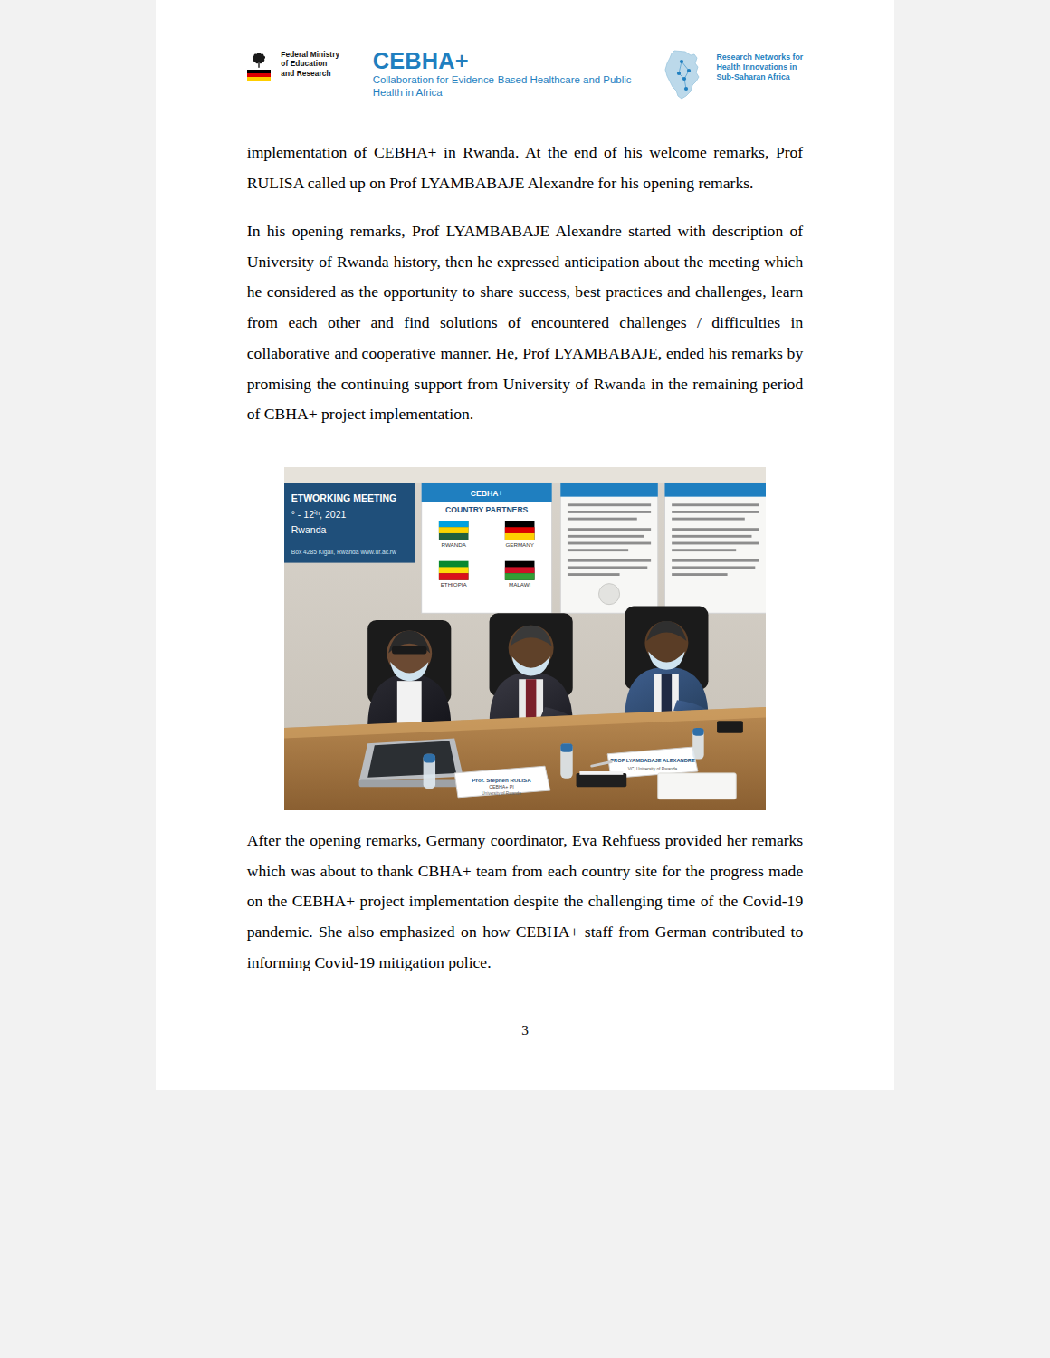Federal Ministry
of Education
and Research
CEBHA+
Collaboration for Evidence-Based Healthcare and Public Health in Africa
Research Networks for
Health Innovations in
Sub-Saharan Africa
implementation of CEBHA+ in Rwanda. At the end of his welcome remarks, Prof RULISA called up on Prof LYAMBABAJE Alexandre for his opening remarks.
In his opening remarks, Prof LYAMBABAJE Alexandre started with description of University of Rwanda history, then he expressed anticipation about the meeting which he considered as the opportunity to share success, best practices and challenges, learn from each other and find solutions of encountered challenges / difficulties in collaborative and cooperative manner. He, Prof LYAMBABAJE, ended his remarks by promising the continuing support from University of Rwanda in the remaining period of CBHA+ project implementation.
ETWORKING MEETING ° - 12ⁱʰ, 2021 Rwanda Box 4285 Kigali, Rwanda www.ur.ac.rw CEBHA+ COUNTRY PARTNERS RWANDA GERMANY ETHIOPIA MALAWI Prof. Stephen RULISA CEBHA+ PI University of Rwanda PROF LYAMBABAJE ALEXANDRE VC, University of Rwanda
After the opening remarks, Germany coordinator, Eva Rehfuess provided her remarks which was about to thank CBHA+ team from each country site for the progress made on the CEBHA+ project implementation despite the challenging time of the Covid-19 pandemic. She also emphasized on how CEBHA+ staff from German contributed to informing Covid-19 mitigation police.
3